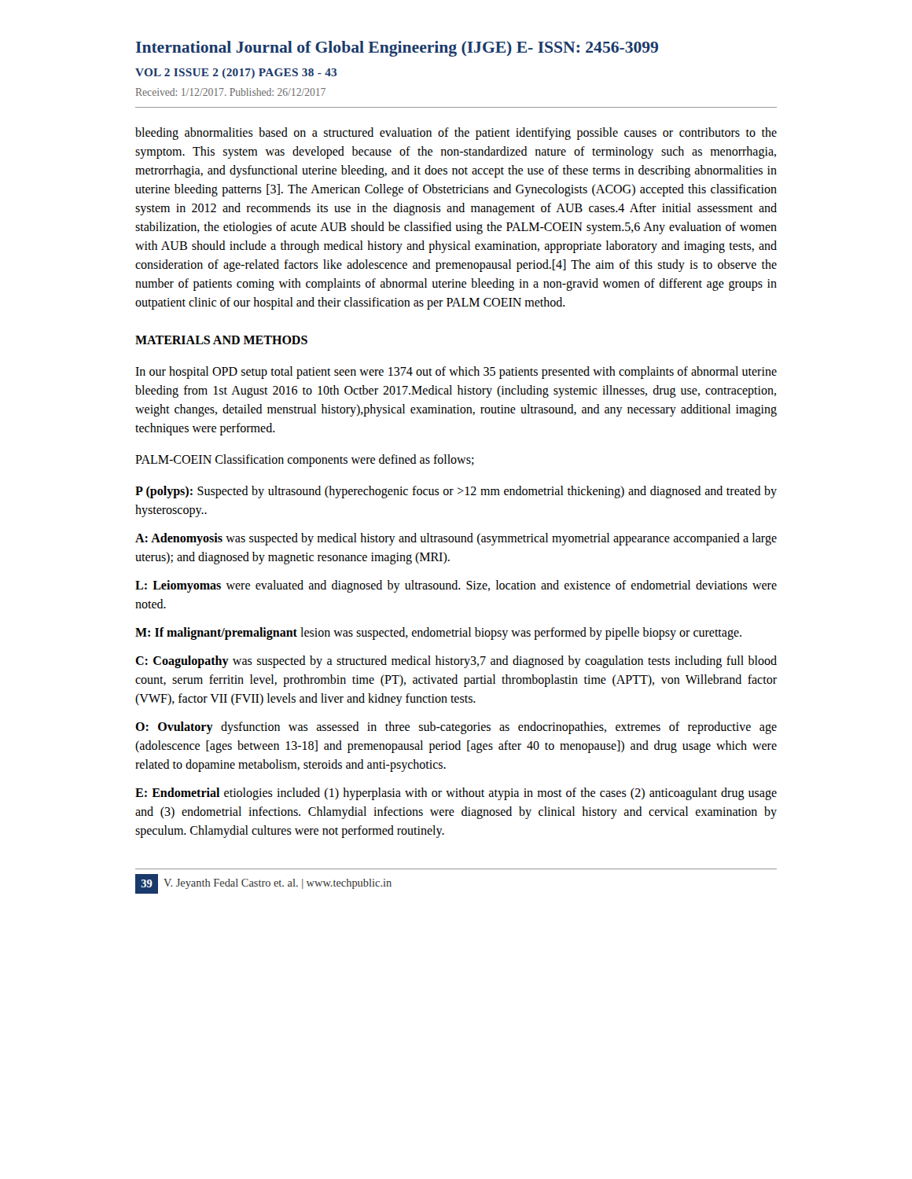International Journal of Global Engineering (IJGE) E- ISSN: 2456-3099
VOL 2 ISSUE 2 (2017) PAGES 38 - 43
Received: 1/12/2017. Published: 26/12/2017
bleeding abnormalities based on a structured evaluation of the patient identifying possible causes or contributors to the symptom. This system was developed because of the non-standardized nature of terminology such as menorrhagia, metrorrhagia, and dysfunctional uterine bleeding, and it does not accept the use of these terms in describing abnormalities in uterine bleeding patterns [3]. The American College of Obstetricians and Gynecologists (ACOG) accepted this classification system in 2012 and recommends its use in the diagnosis and management of AUB cases.4 After initial assessment and stabilization, the etiologies of acute AUB should be classified using the PALM-COEIN system.5,6 Any evaluation of women with AUB should include a through medical history and physical examination, appropriate laboratory and imaging tests, and consideration of age-related factors like adolescence and premenopausal period.[4] The aim of this study is to observe the number of patients coming with complaints of abnormal uterine bleeding in a non-gravid women of different age groups in outpatient clinic of our hospital and their classification as per PALM COEIN method.
MATERIALS AND METHODS
In our hospital OPD setup total patient seen were 1374 out of which 35 patients presented with complaints of abnormal uterine bleeding from 1st August 2016 to 10th Octber 2017.Medical history (including systemic illnesses, drug use, contraception, weight changes, detailed menstrual history),physical examination, routine ultrasound, and any necessary additional imaging techniques were performed.
PALM-COEIN Classification components were defined as follows;
P (polyps): Suspected by ultrasound (hyperechogenic focus or >12 mm endometrial thickening) and diagnosed and treated by hysteroscopy..
A: Adenomyosis was suspected by medical history and ultrasound (asymmetrical myometrial appearance accompanied a large uterus); and diagnosed by magnetic resonance imaging (MRI).
L: Leiomyomas were evaluated and diagnosed by ultrasound. Size, location and existence of endometrial deviations were noted.
M: If malignant/premalignant lesion was suspected, endometrial biopsy was performed by pipelle biopsy or curettage.
C: Coagulopathy was suspected by a structured medical history3,7 and diagnosed by coagulation tests including full blood count, serum ferritin level, prothrombin time (PT), activated partial thromboplastin time (APTT), von Willebrand factor (VWF), factor VII (FVII) levels and liver and kidney function tests.
O: Ovulatory dysfunction was assessed in three sub-categories as endocrinopathies, extremes of reproductive age (adolescence [ages between 13-18] and premenopausal period [ages after 40 to menopause]) and drug usage which were related to dopamine metabolism, steroids and anti-psychotics.
E: Endometrial etiologies included (1) hyperplasia with or without atypia in most of the cases (2) anticoagulant drug usage and (3) endometrial infections. Chlamydial infections were diagnosed by clinical history and cervical examination by speculum. Chlamydial cultures were not performed routinely.
39 V. Jeyanth Fedal Castro et. al. | www.techpublic.in